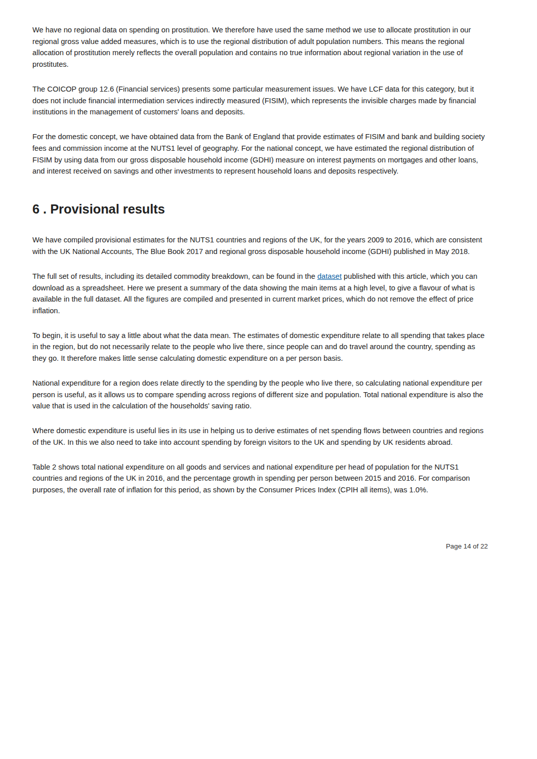We have no regional data on spending on prostitution. We therefore have used the same method we use to allocate prostitution in our regional gross value added measures, which is to use the regional distribution of adult population numbers. This means the regional allocation of prostitution merely reflects the overall population and contains no true information about regional variation in the use of prostitutes.
The COICOP group 12.6 (Financial services) presents some particular measurement issues. We have LCF data for this category, but it does not include financial intermediation services indirectly measured (FISIM), which represents the invisible charges made by financial institutions in the management of customers' loans and deposits.
For the domestic concept, we have obtained data from the Bank of England that provide estimates of FISIM and bank and building society fees and commission income at the NUTS1 level of geography. For the national concept, we have estimated the regional distribution of FISIM by using data from our gross disposable household income (GDHI) measure on interest payments on mortgages and other loans, and interest received on savings and other investments to represent household loans and deposits respectively.
6 . Provisional results
We have compiled provisional estimates for the NUTS1 countries and regions of the UK, for the years 2009 to 2016, which are consistent with the UK National Accounts, The Blue Book 2017 and regional gross disposable household income (GDHI) published in May 2018.
The full set of results, including its detailed commodity breakdown, can be found in the dataset published with this article, which you can download as a spreadsheet. Here we present a summary of the data showing the main items at a high level, to give a flavour of what is available in the full dataset. All the figures are compiled and presented in current market prices, which do not remove the effect of price inflation.
To begin, it is useful to say a little about what the data mean. The estimates of domestic expenditure relate to all spending that takes place in the region, but do not necessarily relate to the people who live there, since people can and do travel around the country, spending as they go. It therefore makes little sense calculating domestic expenditure on a per person basis.
National expenditure for a region does relate directly to the spending by the people who live there, so calculating national expenditure per person is useful, as it allows us to compare spending across regions of different size and population. Total national expenditure is also the value that is used in the calculation of the households' saving ratio.
Where domestic expenditure is useful lies in its use in helping us to derive estimates of net spending flows between countries and regions of the UK. In this we also need to take into account spending by foreign visitors to the UK and spending by UK residents abroad.
Table 2 shows total national expenditure on all goods and services and national expenditure per head of population for the NUTS1 countries and regions of the UK in 2016, and the percentage growth in spending per person between 2015 and 2016. For comparison purposes, the overall rate of inflation for this period, as shown by the Consumer Prices Index (CPIH all items), was 1.0%.
Page 14 of 22